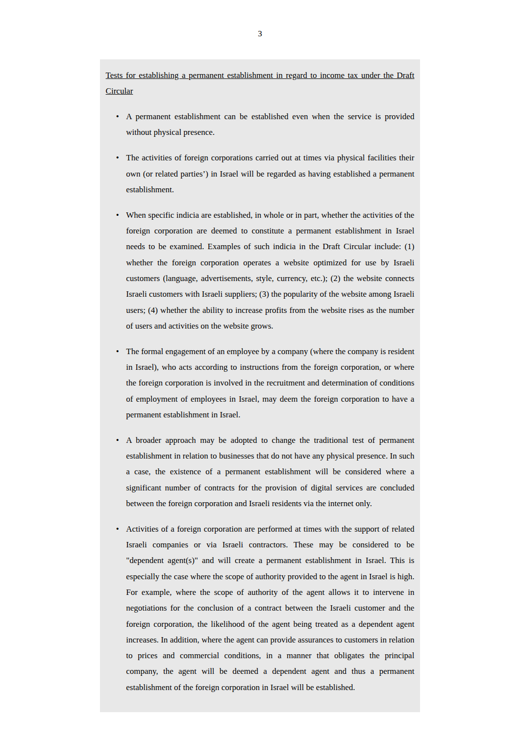3
Tests for establishing a permanent establishment in regard to income tax under the Draft Circular
A permanent establishment can be established even when the service is provided without physical presence.
The activities of foreign corporations carried out at times via physical facilities their own (or related parties’) in Israel will be regarded as having established a permanent establishment.
When specific indicia are established, in whole or in part, whether the activities of the foreign corporation are deemed to constitute a permanent establishment in Israel needs to be examined. Examples of such indicia in the Draft Circular include: (1) whether the foreign corporation operates a website optimized for use by Israeli customers (language, advertisements, style, currency, etc.); (2) the website connects Israeli customers with Israeli suppliers; (3) the popularity of the website among Israeli users; (4) whether the ability to increase profits from the website rises as the number of users and activities on the website grows.
The formal engagement of an employee by a company (where the company is resident in Israel), who acts according to instructions from the foreign corporation, or where the foreign corporation is involved in the recruitment and determination of conditions of employment of employees in Israel, may deem the foreign corporation to have a permanent establishment in Israel.
A broader approach may be adopted to change the traditional test of permanent establishment in relation to businesses that do not have any physical presence. In such a case, the existence of a permanent establishment will be considered where a significant number of contracts for the provision of digital services are concluded between the foreign corporation and Israeli residents via the internet only.
Activities of a foreign corporation are performed at times with the support of related Israeli companies or via Israeli contractors. These may be considered to be "dependent agent(s)" and will create a permanent establishment in Israel. This is especially the case where the scope of authority provided to the agent in Israel is high. For example, where the scope of authority of the agent allows it to intervene in negotiations for the conclusion of a contract between the Israeli customer and the foreign corporation, the likelihood of the agent being treated as a dependent agent increases. In addition, where the agent can provide assurances to customers in relation to prices and commercial conditions, in a manner that obligates the principal company, the agent will be deemed a dependent agent and thus a permanent establishment of the foreign corporation in Israel will be established.